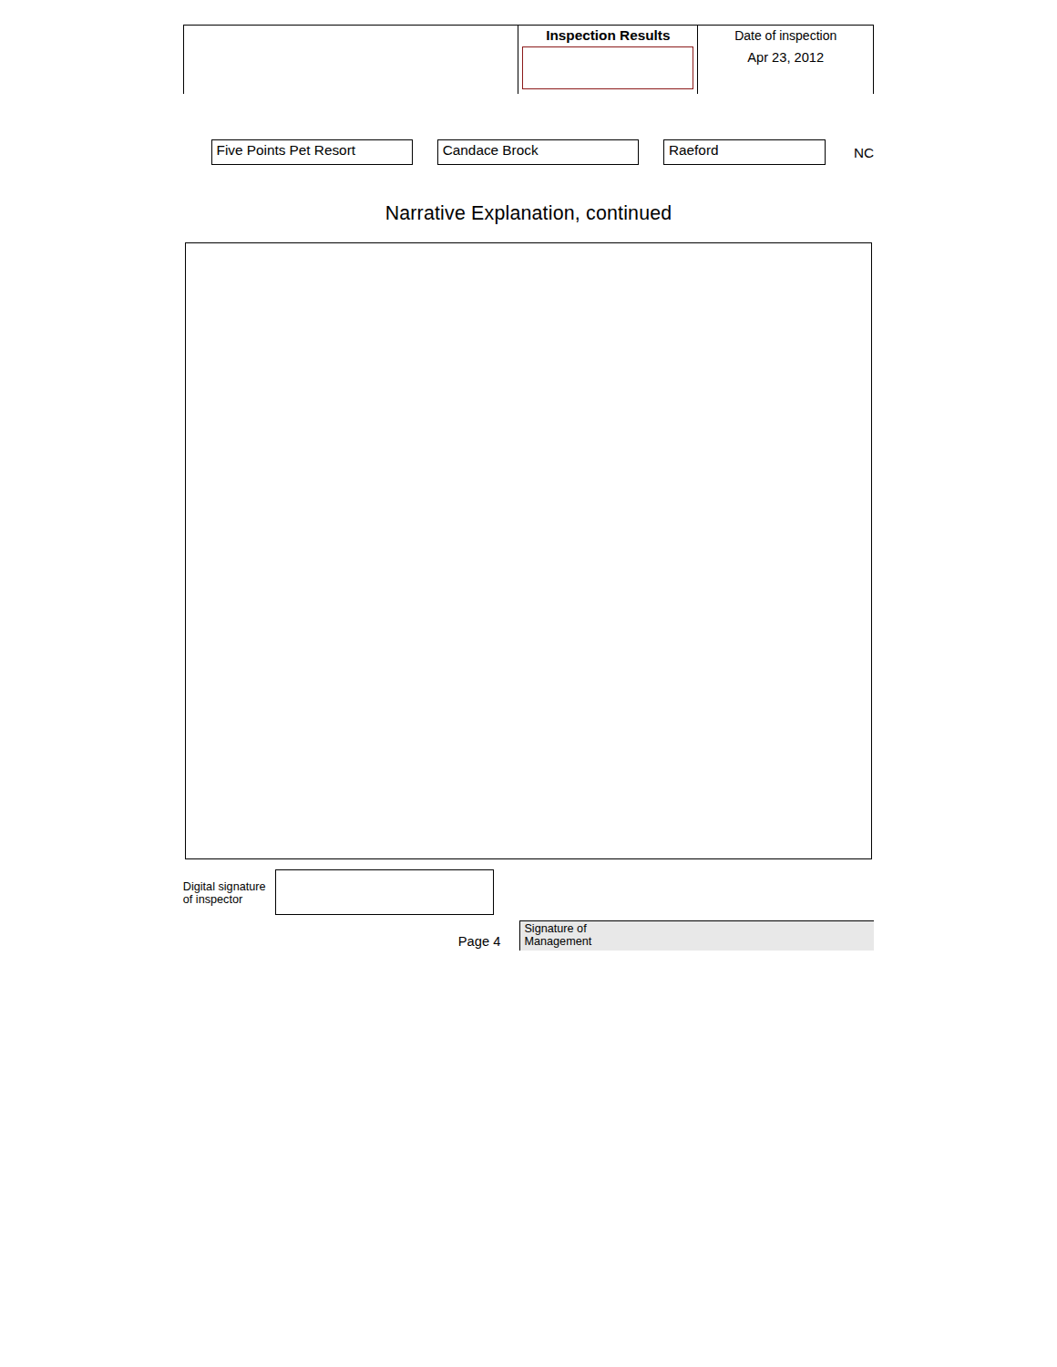Inspection Results
Date of inspection
Apr 23, 2012
Five Points Pet Resort
Candace Brock
Raeford
NC
Narrative Explanation, continued
Digital signature
of inspector
Page 4
Signature of
Management